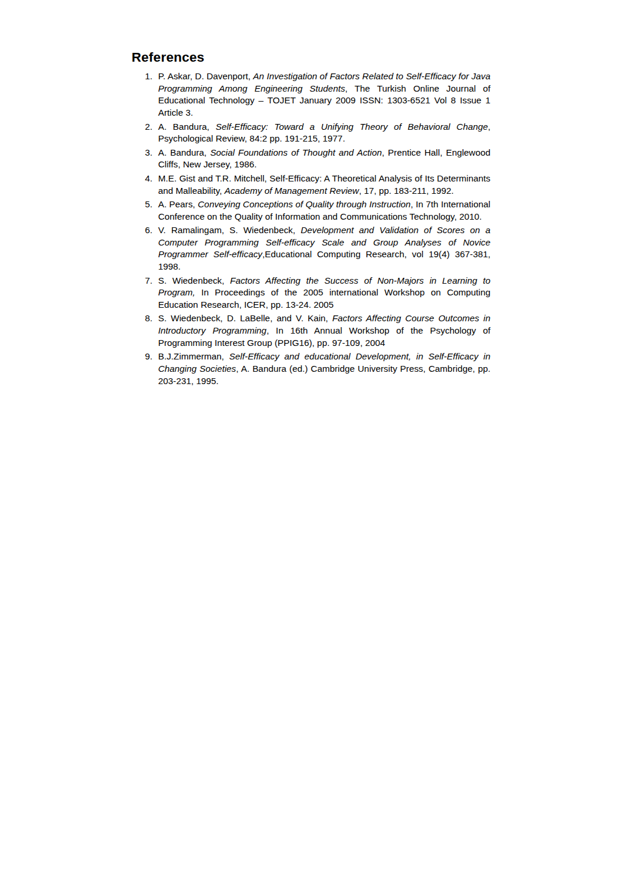References
P. Askar, D. Davenport, An Investigation of Factors Related to Self-Efficacy for Java Programming Among Engineering Students, The Turkish Online Journal of Educational Technology – TOJET January 2009 ISSN: 1303-6521 Vol 8 Issue 1 Article 3.
A. Bandura, Self-Efficacy: Toward a Unifying Theory of Behavioral Change, Psychological Review, 84:2 pp. 191-215, 1977.
A. Bandura, Social Foundations of Thought and Action, Prentice Hall, Englewood Cliffs, New Jersey, 1986.
M.E. Gist and T.R. Mitchell, Self-Efficacy: A Theoretical Analysis of Its Determinants and Malleability, Academy of Management Review, 17, pp. 183-211, 1992.
A. Pears, Conveying Conceptions of Quality through Instruction, In 7th International Conference on the Quality of Information and Communications Technology, 2010.
V. Ramalingam, S. Wiedenbeck, Development and Validation of Scores on a Computer Programming Self-efficacy Scale and Group Analyses of Novice Programmer Self-efficacy,Educational Computing Research, vol 19(4) 367-381, 1998.
S. Wiedenbeck, Factors Affecting the Success of Non-Majors in Learning to Program, In Proceedings of the 2005 international Workshop on Computing Education Research, ICER, pp. 13-24. 2005
S. Wiedenbeck, D. LaBelle, and V. Kain, Factors Affecting Course Outcomes in Introductory Programming, In 16th Annual Workshop of the Psychology of Programming Interest Group (PPIG16), pp. 97-109, 2004
B.J.Zimmerman, Self-Efficacy and educational Development, in Self-Efficacy in Changing Societies, A. Bandura (ed.) Cambridge University Press, Cambridge, pp. 203-231, 1995.